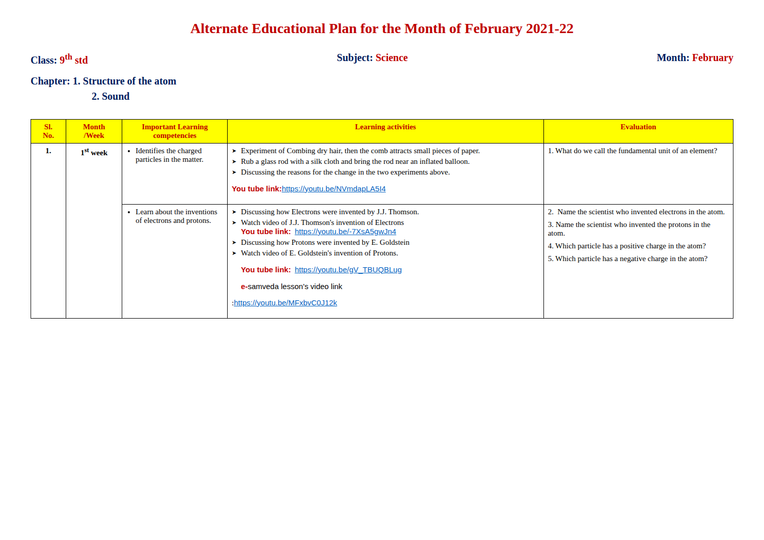Alternate Educational Plan for the Month of February 2021-22
Class: 9th std
Subject: Science
Month: February
Chapter: 1. Structure of the atom 2. Sound
| Sl. No. | Month /Week | Important Learning competencies | Learning activities | Evaluation |
| --- | --- | --- | --- | --- |
| 1. | 1 st week | Identifies the charged particles in the matter. | Experiment of Combing dry hair, then the comb attracts small pieces of paper. Rub a glass rod with a silk cloth and bring the rod near an inflated balloon. Discussing the reasons for the change in the two experiments above. You tube link: https://youtu.be/NVmdapLA5I4 | 1. What do we call the fundamental unit of an element? |
| Learn about the inventions of electrons and protons. | Discussing how Electrons were invented by J.J. Thomson. Watch video of J.J. Thomson's invention of Electrons You tube link: https://youtu.be/-7XsA5gwJn4 Discussing how Protons were invented by E. Goldstein Watch video of E. Goldstein's invention of Protons. You tube link: https://youtu.be/gV_TBUQBLug e- samveda lesson’s video link : https://youtu.be/MFxbvC0J12k | 2. Name the scientist who invented electrons in the atom. 3. Name the scientist who invented the protons in the atom. 4. Which particle has a positive charge in the atom? 5. Which particle has a negative charge in the atom? |